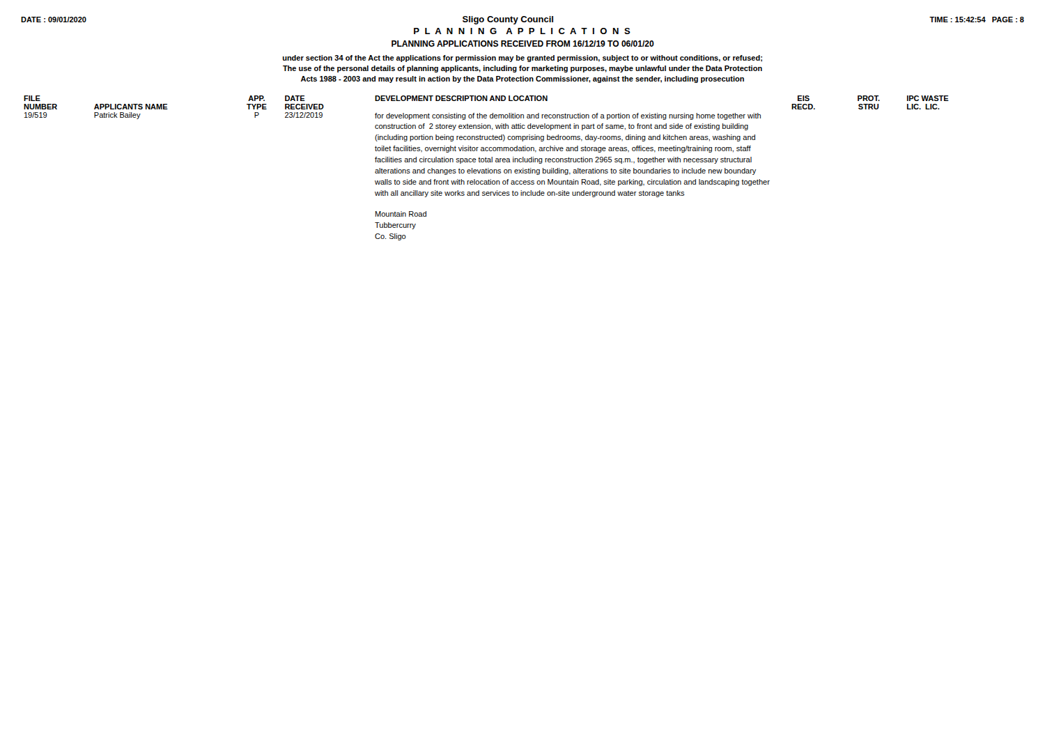DATE : 09/01/2020 Sligo County Council TIME : 15:42:54 PAGE : 8
P L A N N I N G A P P L I C A T I O N S
PLANNING APPLICATIONS RECEIVED FROM 16/12/19 TO 06/01/20
under section 34 of the Act the applications for permission may be granted permission, subject to or without conditions, or refused;
The use of the personal details of planning applicants, including for marketing purposes, maybe unlawful under the Data Protection
Acts 1988 - 2003 and may result in action by the Data Protection Commissioner, against the sender, including prosecution
| FILE | | APP. | DATE | DEVELOPMENT DESCRIPTION AND LOCATION | EIS | PROT. | IPC WASTE |
| --- | --- | --- | --- | --- | --- | --- | --- |
| NUMBER | APPLICANTS NAME | TYPE | RECEIVED | | RECD. | STRU | LIC. LIC. |
| 19/519 | Patrick Bailey | P | 23/12/2019 | for development consisting of the demolition and reconstruction of a portion of existing nursing home together with construction of 2 storey extension, with attic development in part of same, to front and side of existing building (including portion being reconstructed) comprising bedrooms, day-rooms, dining and kitchen areas, washing and toilet facilities, overnight visitor accommodation, archive and storage areas, offices, meeting/training room, staff facilities and circulation space total area including reconstruction 2965 sq.m., together with necessary structural alterations and changes to elevations on existing building, alterations to site boundaries to include new boundary walls to side and front with relocation of access on Mountain Road, site parking, circulation and landscaping together with all ancillary site works and services to include on-site underground water storage tanks Mountain Road Tubbercurry Co. Sligo | | | |